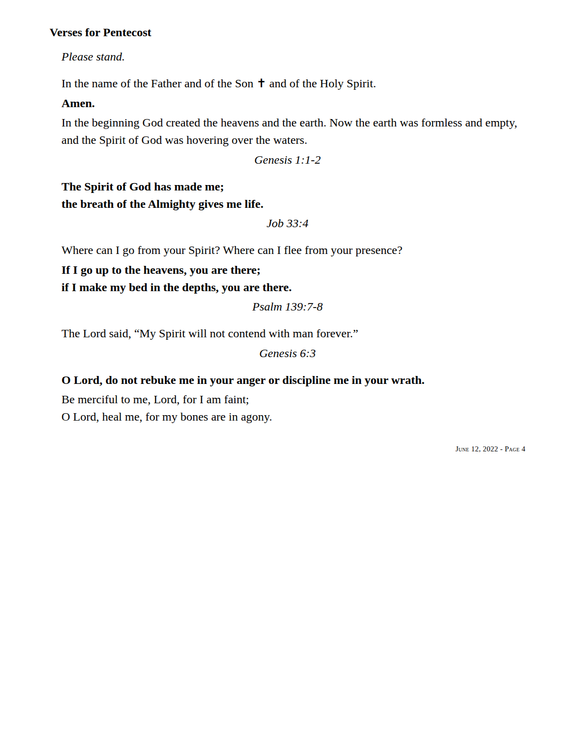Verses for Pentecost
Please stand.
In the name of the Father and of the Son ✝ and of the Holy Spirit.
Amen.
In the beginning God created the heavens and the earth. Now the earth was formless and empty, and the Spirit of God was hovering over the waters.
Genesis 1:1-2
The Spirit of God has made me;
the breath of the Almighty gives me life.
Job 33:4
Where can I go from your Spirit? Where can I flee from your presence?
If I go up to the heavens, you are there;
if I make my bed in the depths, you are there.
Psalm 139:7-8
The Lord said, “My Spirit will not contend with man forever.”
Genesis 6:3
O Lord, do not rebuke me in your anger or discipline me in your wrath.
Be merciful to me, Lord, for I am faint;
O Lord, heal me, for my bones are in agony.
June 12, 2022 - Page 4